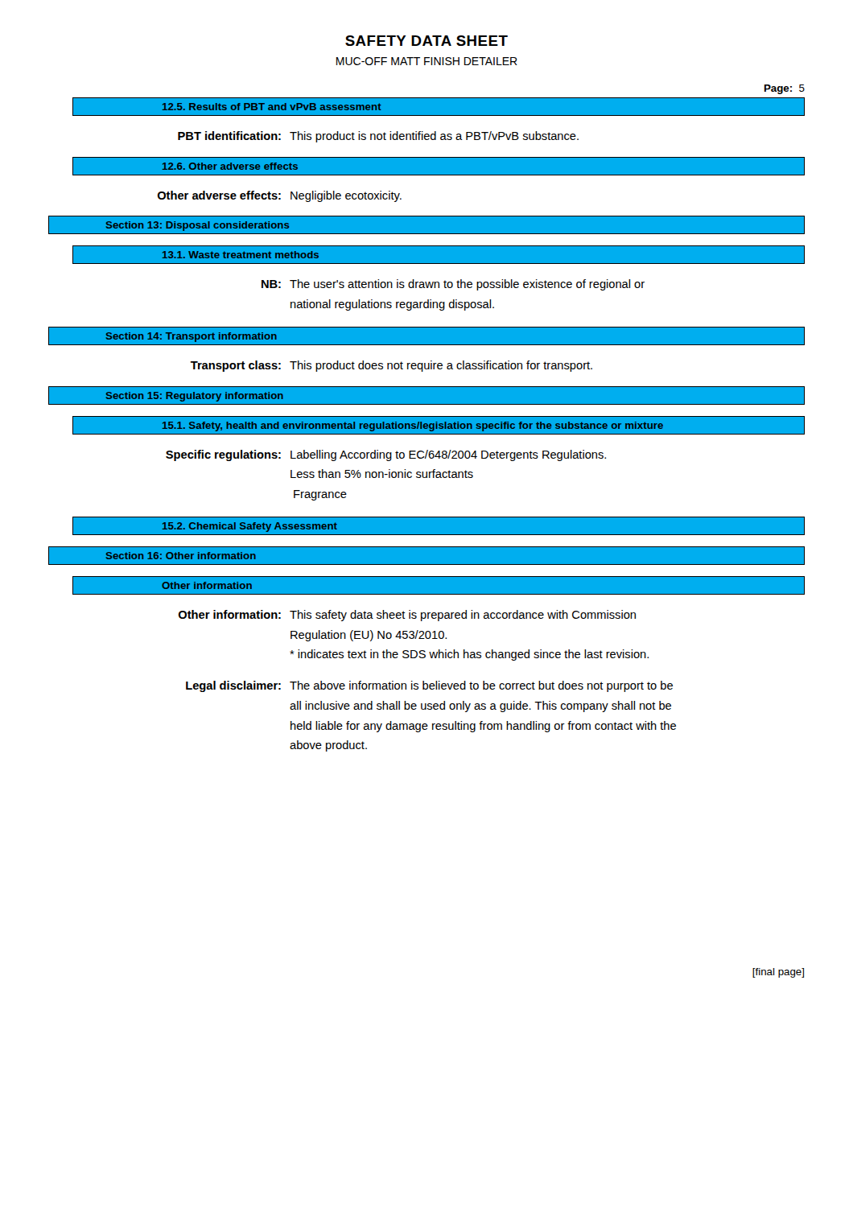SAFETY DATA SHEET
MUC-OFF MATT FINISH DETAILER
Page: 5
12.5. Results of PBT and vPvB assessment
PBT identification:
This product is not identified as a PBT/vPvB substance.
12.6. Other adverse effects
Other adverse effects:
Negligible ecotoxicity.
Section 13: Disposal considerations
13.1. Waste treatment methods
NB:
The user's attention is drawn to the possible existence of regional or
national regulations regarding disposal.
Section 14: Transport information
Transport class:
This product does not require a classification for transport.
Section 15: Regulatory information
15.1. Safety, health and environmental regulations/legislation specific for the substance or mixture
Specific regulations:
Labelling According to EC/648/2004 Detergents Regulations.
Less than 5% non-ionic surfactants
Fragrance
15.2. Chemical Safety Assessment
Section 16: Other information
Other information
Other information:
This safety data sheet is prepared in accordance with Commission
Regulation (EU) No 453/2010.
* indicates text in the SDS which has changed since the last revision.
Legal disclaimer:
The above information is believed to be correct but does not purport to be
all inclusive and shall be used only as a guide. This company shall not be
held liable for any damage resulting from handling or from contact with the
above product.
[final page]